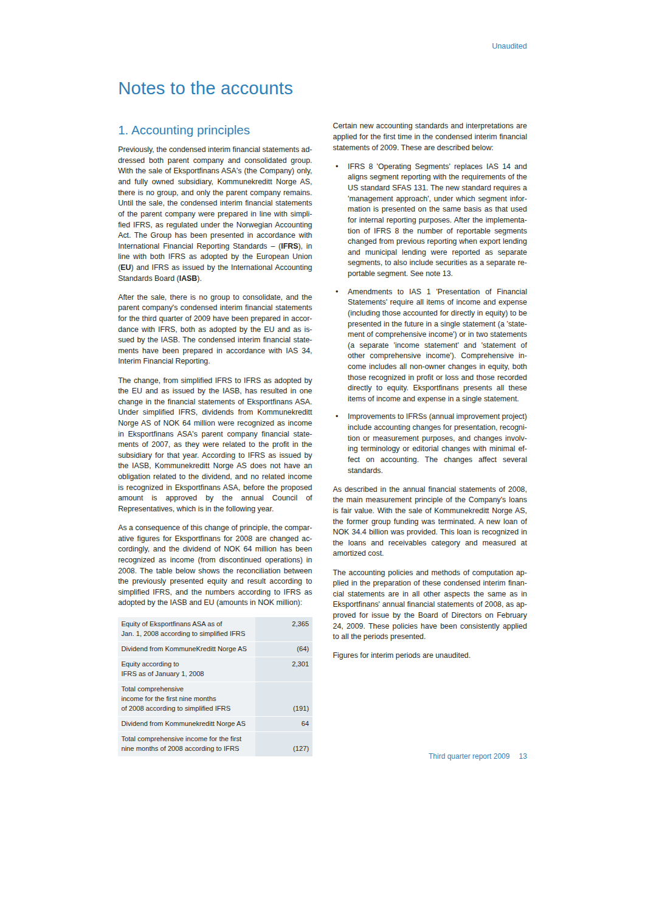Unaudited
Notes to the accounts
1. Accounting principles
Previously, the condensed interim financial statements addressed both parent company and consolidated group. With the sale of Eksportfinans ASA's (the Company) only, and fully owned subsidiary, Kommunekreditt Norge AS, there is no group, and only the parent company remains. Until the sale, the condensed interim financial statements of the parent company were prepared in line with simplified IFRS, as regulated under the Norwegian Accounting Act. The Group has been presented in accordance with International Financial Reporting Standards – (IFRS), in line with both IFRS as adopted by the European Union (EU) and IFRS as issued by the International Accounting Standards Board (IASB).
After the sale, there is no group to consolidate, and the parent company's condensed interim financial statements for the third quarter of 2009 have been prepared in accordance with IFRS, both as adopted by the EU and as issued by the IASB. The condensed interim financial statements have been prepared in accordance with IAS 34, Interim Financial Reporting.
The change, from simplified IFRS to IFRS as adopted by the EU and as issued by the IASB, has resulted in one change in the financial statements of Eksportfinans ASA. Under simplified IFRS, dividends from Kommunekreditt Norge AS of NOK 64 million were recognized as income in Eksportfinans ASA's parent company financial statements of 2007, as they were related to the profit in the subsidiary for that year. According to IFRS as issued by the IASB, Kommunekreditt Norge AS does not have an obligation related to the dividend, and no related income is recognized in Eksportfinans ASA, before the proposed amount is approved by the annual Council of Representatives, which is in the following year.
As a consequence of this change of principle, the comparative figures for Eksportfinans for 2008 are changed accordingly, and the dividend of NOK 64 million has been recognized as income (from discontinued operations) in 2008. The table below shows the reconciliation between the previously presented equity and result according to simplified IFRS, and the numbers according to IFRS as adopted by the IASB and EU (amounts in NOK million):
| Equity of Eksportfinans ASA as of Jan. 1, 2008 according to simplified IFRS | 2,365 |
| Dividend from KommuneKreditt Norge AS | (64) |
| Equity according to IFRS as of January 1, 2008 | 2,301 |
| Total comprehensive income for the first nine months of 2008 according to simplified IFRS | (191) |
| Dividend from Kommunekreditt Norge AS | 64 |
| Total comprehensive income for the first nine months of 2008 according to IFRS | (127) |
Certain new accounting standards and interpretations are applied for the first time in the condensed interim financial statements of 2009. These are described below:
IFRS 8 'Operating Segments' replaces IAS 14 and aligns segment reporting with the requirements of the US standard SFAS 131. The new standard requires a 'management approach', under which segment information is presented on the same basis as that used for internal reporting purposes. After the implementation of IFRS 8 the number of reportable segments changed from previous reporting when export lending and municipal lending were reported as separate segments, to also include securities as a separate reportable segment. See note 13.
Amendments to IAS 1 'Presentation of Financial Statements' require all items of income and expense (including those accounted for directly in equity) to be presented in the future in a single statement (a 'statement of comprehensive income') or in two statements (a separate 'income statement' and 'statement of other comprehensive income'). Comprehensive income includes all non-owner changes in equity, both those recognized in profit or loss and those recorded directly to equity. Eksportfinans presents all these items of income and expense in a single statement.
Improvements to IFRSs (annual improvement project) include accounting changes for presentation, recognition or measurement purposes, and changes involving terminology or editorial changes with minimal effect on accounting. The changes affect several standards.
As described in the annual financial statements of 2008, the main measurement principle of the Company's loans is fair value. With the sale of Kommunekreditt Norge AS, the former group funding was terminated. A new loan of NOK 34.4 billion was provided. This loan is recognized in the loans and receivables category and measured at amortized cost.
The accounting policies and methods of computation applied in the preparation of these condensed interim financial statements are in all other aspects the same as in Eksportfinans' annual financial statements of 2008, as approved for issue by the Board of Directors on February 24, 2009. These policies have been consistently applied to all the periods presented.
Figures for interim periods are unaudited.
Third quarter report 200913